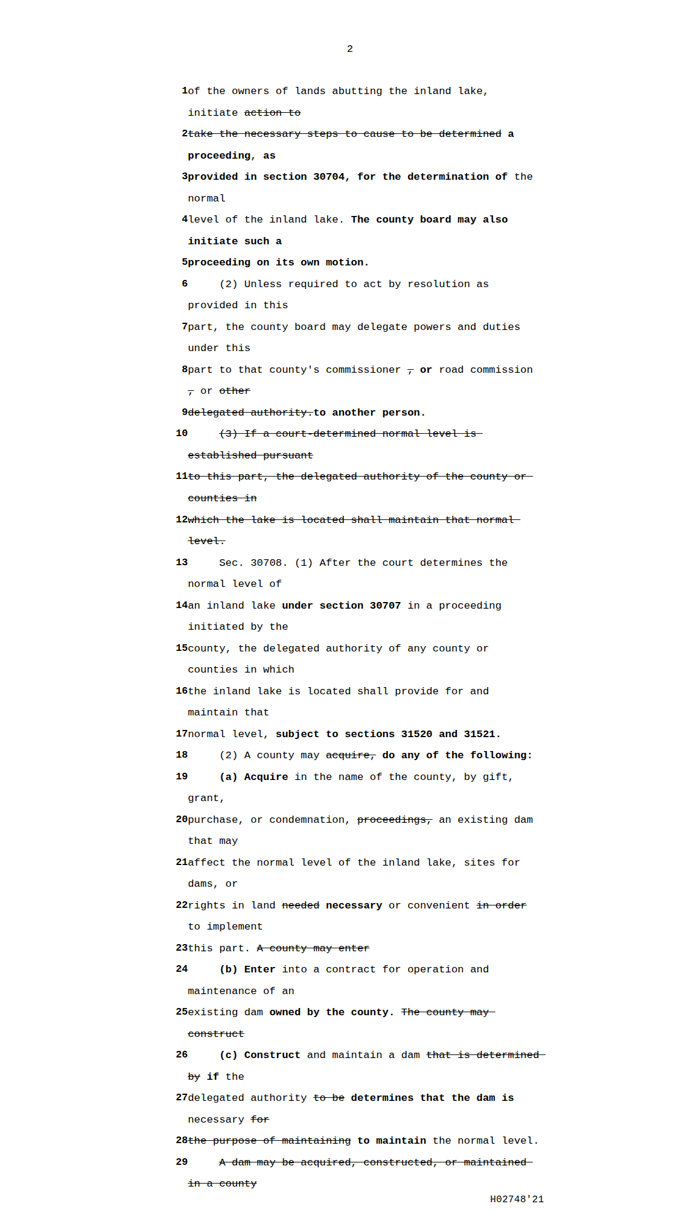2
| 1 | of the owners of lands abutting the inland lake, initiate action to |
| 2 | take the necessary steps to cause to be determined a proceeding , as |
| 3 | provided in section 30704, for the determination of the normal |
| 4 | level of the inland lake. The county board may also initiate such a |
| 5 | proceeding on its own motion. |
| 6 | (2) Unless required to act by resolution as provided in this |
| 7 | part, the county board may delegate powers and duties under this |
| 8 | part to that county's commissioner , or road commission , or other |
| 9 | delegated authority. to another person. |
| 10 | (3) If a court-determined normal level is established pursuant |
| 11 | to this part, the delegated authority of the county or counties in |
| 12 | which the lake is located shall maintain that normal level. |
| 13 | Sec. 30708. (1) After the court determines the normal level of |
| 14 | an inland lake under section 30707 in a proceeding initiated by the |
| 15 | county, the delegated authority of any county or counties in which |
| 16 | the inland lake is located shall provide for and maintain that |
| 17 | normal level, subject to sections 31520 and 31521. |
| 18 | (2) A county may acquire, do any of the following: |
| 19 | (a) Acquire in the name of the county, by gift, grant, |
| 20 | purchase, or condemnation, proceedings, an existing dam that may |
| 21 | affect the normal level of the inland lake, sites for dams, or |
| 22 | rights in land needed necessary or convenient in order to implement |
| 23 | this part. A county may enter |
| 24 | (b) Enter into a contract for operation and maintenance of an |
| 25 | existing dam owned by the county. The county may construct |
| 26 | (c) Construct and maintain a dam that is determined by if the |
| 27 | delegated authority to be determines that the dam is necessary for |
| 28 | the purpose of maintaining to maintain the normal level. |
| 29 | A dam may be acquired, constructed, or maintained in a county |
H02748'21